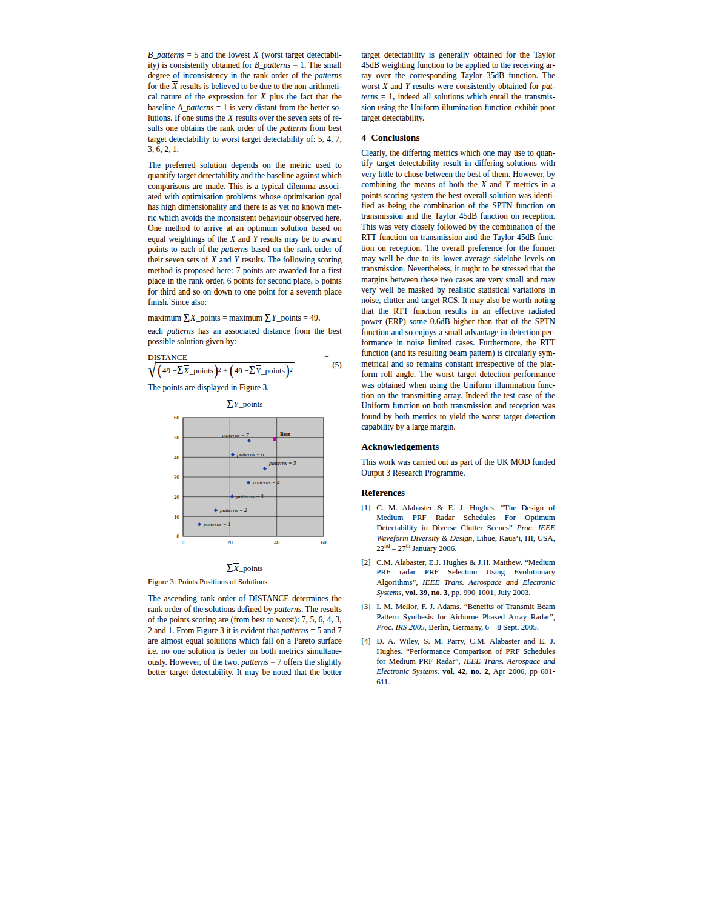B_patterns = 5 and the lowest X (worst target detectability) is consistently obtained for B_patterns = 1. The small degree of inconsistency in the rank order of the patterns for the X results is believed to be due to the non-arithmetical nature of the expression for X plus the fact that the baseline A_patterns = 1 is very distant from the better solutions. If one sums the X results over the seven sets of results one obtains the rank order of the patterns from best target detectability to worst target detectability of: 5, 4, 7, 3, 6, 2, 1.
The preferred solution depends on the metric used to quantify target detectability and the baseline against which comparisons are made. This is a typical dilemma associated with optimisation problems whose optimisation goal has high dimensionality and there is as yet no known metric which avoids the inconsistent behaviour observed here. One method to arrive at an optimum solution based on equal weightings of the X and Y results may be to award points to each of the patterns based on the rank order of their seven sets of X and Y results. The following scoring method is proposed here: 7 points are awarded for a first place in the rank order, 6 points for second place, 5 points for third and so on down to one point for a seventh place finish. Since also:
maximum ΣX_points = maximum ΣY_points = 49,
each patterns has an associated distance from the best possible solution given by:
DISTANCE = √ (49 − ΣX_points)2 + (49 − ΣY_points)2
(5)
The points are displayed in Figure 3.
ΣY_points
0 10 20 30 40 50 60 0 20 40 60 patterns = 1 patterns = 2 patterns = 3 patterns = 4 patterns = 5 patterns = 6 patterns = 7 Best
ΣX_points
Figure 3: Points Positions of Solutions
The ascending rank order of DISTANCE determines the rank order of the solutions defined by patterns. The results of the points scoring are (from best to worst): 7, 5, 6, 4, 3, 2 and 1. From Figure 3 it is evident that patterns = 5 and 7 are almost equal solutions which fall on a Pareto surface i.e. no one solution is better on both metrics simultaneously. However, of the two, patterns = 7 offers the slightly better target detectability. It may be noted that the better target detectability is generally obtained for the Taylor 45dB weighting function to be applied to the receiving array over the corresponding Taylor 35dB function. The worst X and Y results were consistently obtained for patterns = 1, indeed all solutions which entail the transmission using the Uniform illumination function exhibit poor target detectability.
4 Conclusions
Clearly, the differing metrics which one may use to quantify target detectability result in differing solutions with very little to chose between the best of them. However, by combining the means of both the X and Y metrics in a points scoring system the best overall solution was identified as being the combination of the SPTN function on transmission and the Taylor 45dB function on reception. This was very closely followed by the combination of the RTT function on transmission and the Taylor 45dB function on reception. The overall preference for the former may well be due to its lower average sidelobe levels on transmission. Nevertheless, it ought to be stressed that the margins between these two cases are very small and may very well be masked by realistic statistical variations in noise, clutter and target RCS. It may also be worth noting that the RTT function results in an effective radiated power (ERP) some 0.6dB higher than that of the SPTN function and so enjoys a small advantage in detection performance in noise limited cases. Furthermore, the RTT function (and its resulting beam pattern) is circularly symmetrical and so remains constant irrespective of the platform roll angle. The worst target detection performance was obtained when using the Uniform illumination function on the transmitting array. Indeed the test case of the Uniform function on both transmission and reception was found by both metrics to yield the worst target detection capability by a large margin.
Acknowledgements
This work was carried out as part of the UK MOD funded Output 3 Research Programme.
References
[1]
C. M. Alabaster & E. J. Hughes. “The Design of Medium PRF Radar Schedules For Optimum Detectability in Diverse Clutter Scenes” Proc. IEEE Waveform Diversity & Design, Lihue, Kaua’i, HI, USA, 22nd – 27th January 2006.
[2]
C.M. Alabaster, E.J. Hughes & J.H. Matthew. “Medium PRF radar PRF Selection Using Evolutionary Algorithms”, IEEE Trans. Aerospace and Electronic Systems, vol. 39, no. 3, pp. 990-1001, July 2003.
[3]
I. M. Mellor, F. J. Adams. “Benefits of Transmit Beam Pattern Synthesis for Airborne Phased Array Radar”, Proc. IRS 2005, Berlin, Germany, 6 – 8 Sept. 2005.
[4]
D. A. Wiley, S. M. Parry, C.M. Alabaster and E. J. Hughes. “Performance Comparison of PRF Schedules for Medium PRF Radar”, IEEE Trans. Aerospace and Electronic Systems. vol. 42, no. 2, Apr 2006, pp 601-611.